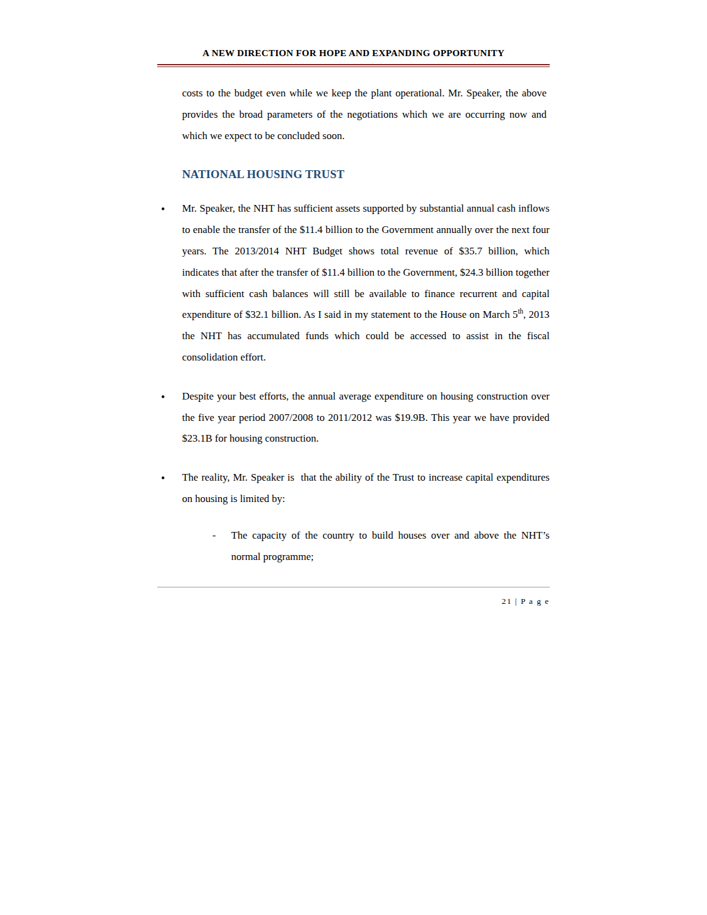A NEW DIRECTION FOR HOPE AND EXPANDING OPPORTUNITY
costs to the budget even while we keep the plant operational. Mr. Speaker, the above provides the broad parameters of the negotiations which we are occurring now and which we expect to be concluded soon.
NATIONAL HOUSING TRUST
Mr. Speaker, the NHT has sufficient assets supported by substantial annual cash inflows to enable the transfer of the $11.4 billion to the Government annually over the next four years. The 2013/2014 NHT Budget shows total revenue of $35.7 billion, which indicates that after the transfer of $11.4 billion to the Government, $24.3 billion together with sufficient cash balances will still be available to finance recurrent and capital expenditure of $32.1 billion. As I said in my statement to the House on March 5th, 2013 the NHT has accumulated funds which could be accessed to assist in the fiscal consolidation effort.
Despite your best efforts, the annual average expenditure on housing construction over the five year period 2007/2008 to 2011/2012 was $19.9B. This year we have provided $23.1B for housing construction.
The reality, Mr. Speaker is that the ability of the Trust to increase capital expenditures on housing is limited by:
The capacity of the country to build houses over and above the NHT’s normal programme;
21 | P a g e